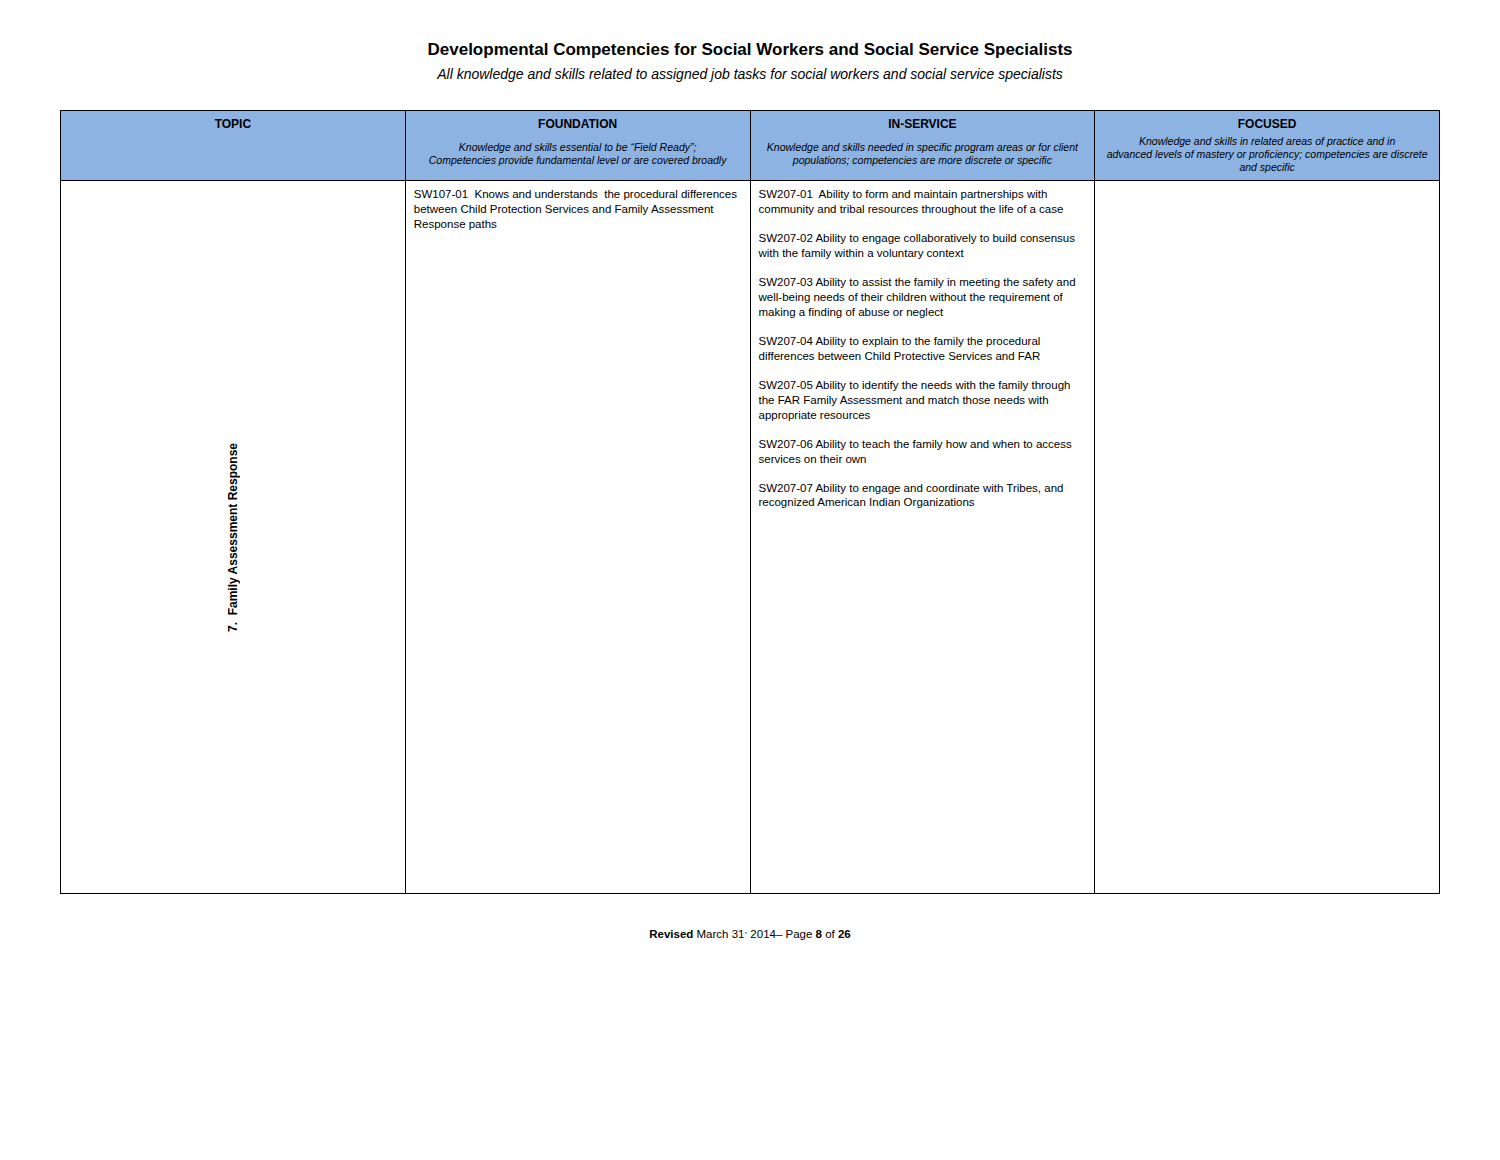Developmental Competencies for Social Workers and Social Service Specialists
All knowledge and skills related to assigned job tasks for social workers and social service specialists
| TOPIC | FOUNDATION Knowledge and skills essential to be “Field Ready”; Competencies provide fundamental level or are covered broadly | IN-SERVICE Knowledge and skills needed in specific program areas or for client populations; competencies are more discrete or specific | FOCUSED Knowledge and skills in related areas of practice and in advanced levels of mastery or proficiency; competencies are discrete and specific |
| --- | --- | --- | --- |
| 7. Family Assessment Response | SW107-01 Knows and understands the procedural differences between Child Protection Services and Family Assessment Response paths | SW207-01 Ability to form and maintain partnerships with community and tribal resources throughout the life of a case SW207-02 Ability to engage collaboratively to build consensus with the family within a voluntary context SW207-03 Ability to assist the family in meeting the safety and well-being needs of their children without the requirement of making a finding of abuse or neglect SW207-04 Ability to explain to the family the procedural differences between Child Protective Services and FAR SW207-05 Ability to identify the needs with the family through the FAR Family Assessment and match those needs with appropriate resources SW207-06 Ability to teach the family how and when to access services on their own SW207-07 Ability to engage and coordinate with Tribes, and recognized American Indian Organizations | |
Revised March 31, 2014– Page 8 of 26